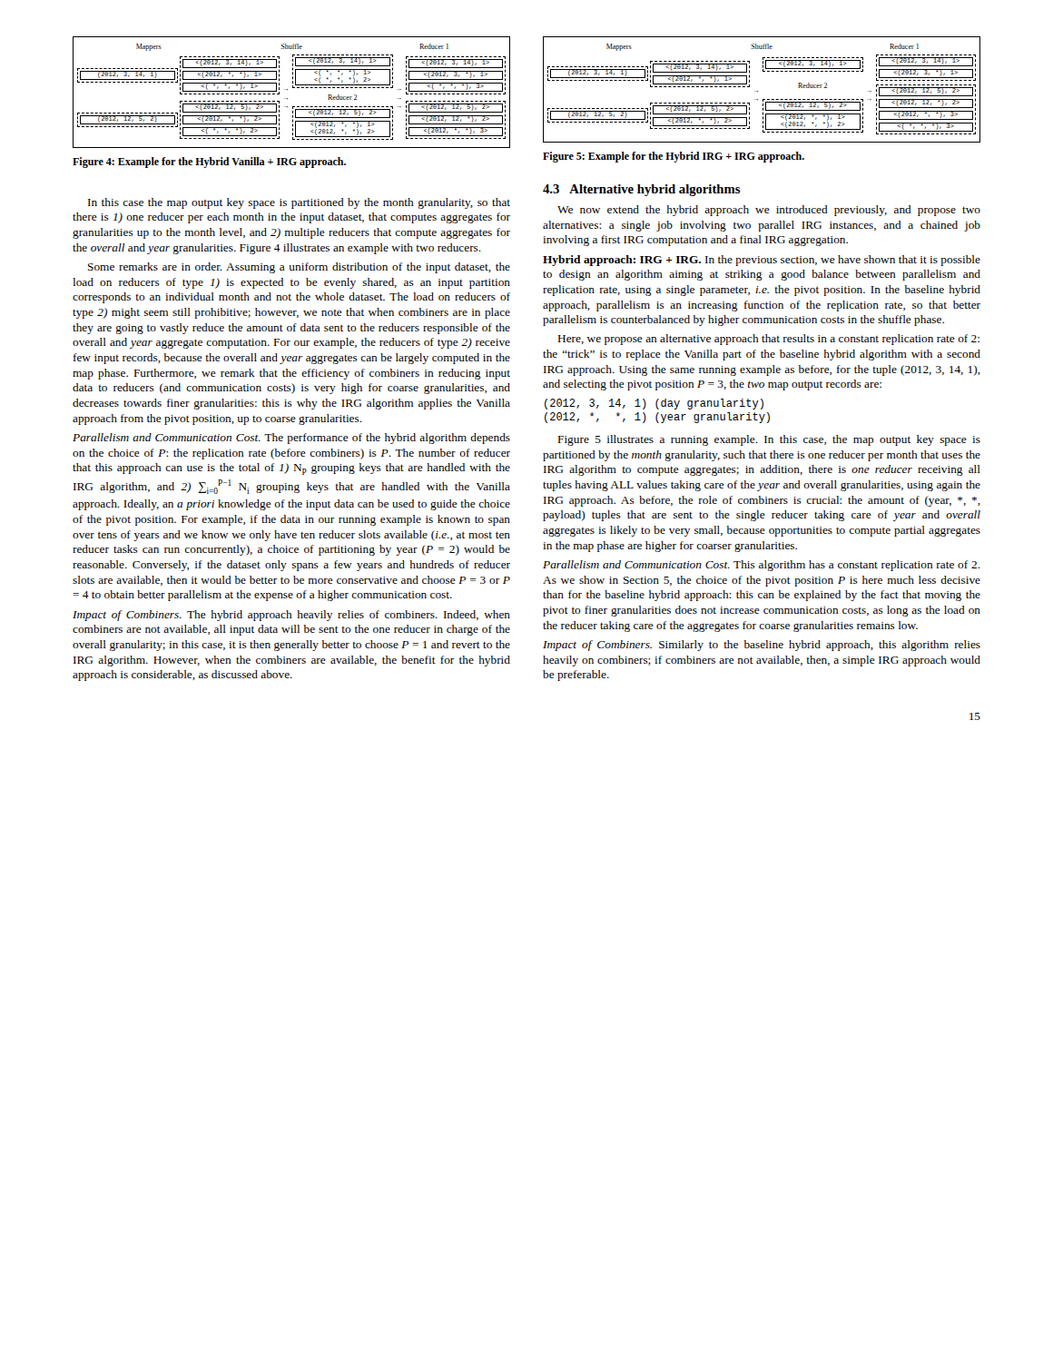Mappers Shuffle Reducer 1
(2012, 3, 14, 1)
(2012, 12, 5, 2)
<(2012, 3, 14), 1>
<(2012, *, *), 1>
<( *, *, *), 1>
<(2012, 12, 5), 2>
<(2012, *, *), 2>
<( *, *, *), 2>
→
→
→
<(2012, 3, 14), 1>
<( *, *, *), 1>
<( *, *, *), 2>
Reducer 2
<(2012, 12, 5), 2>
<(2012, *, *), 1>
<(2012, *, *), 2>
→
→
→
<(2012, 3, 14), 1>
<(2012, 3, *), 1>
<( *, *, *), 3>
<(2012, 12, 5), 2>
<(2012, 12, *), 2>
<(2012, *, *), 3>
Figure 4: Example for the Hybrid Vanilla + IRG approach.
In this case the map output key space is partitioned by the month granularity, so that there is 1) one reducer per each month in the input dataset, that computes aggregates for granularities up to the month level, and 2) multiple reducers that compute aggregates for the overall and year granularities. Figure 4 illustrates an example with two reducers.
Some remarks are in order. Assuming a uniform distribution of the input dataset, the load on reducers of type 1) is expected to be evenly shared, as an input partition corresponds to an individual month and not the whole dataset. The load on reducers of type 2) might seem still prohibitive; however, we note that when combiners are in place they are going to vastly reduce the amount of data sent to the reducers responsible of the overall and year aggregate computation. For our example, the reducers of type 2) receive few input records, because the overall and year aggregates can be largely computed in the map phase. Furthermore, we remark that the efficiency of combiners in reducing input data to reducers (and communication costs) is very high for coarse granularities, and decreases towards finer granularities: this is why the IRG algorithm applies the Vanilla approach from the pivot position, up to coarse granularities.
Parallelism and Communication Cost. The performance of the hybrid algorithm depends on the choice of P: the replication rate (before combiners) is P. The number of reducer that this approach can use is the total of 1) NP grouping keys that are handled with the IRG algorithm, and 2) ∑i=0P−1 Ni grouping keys that are handled with the Vanilla approach. Ideally, an a priori knowledge of the input data can be used to guide the choice of the pivot position. For example, if the data in our running example is known to span over tens of years and we know we only have ten reducer slots available (i.e., at most ten reducer tasks can run concurrently), a choice of partitioning by year (P = 2) would be reasonable. Conversely, if the dataset only spans a few years and hundreds of reducer slots are available, then it would be better to be more conservative and choose P = 3 or P = 4 to obtain better parallelism at the expense of a higher communication cost.
Impact of Combiners. The hybrid approach heavily relies of combiners. Indeed, when combiners are not available, all input data will be sent to the one reducer in charge of the overall granularity; in this case, it is then generally better to choose P = 1 and revert to the IRG algorithm. However, when the combiners are available, the benefit for the hybrid approach is considerable, as discussed above.
Mappers Shuffle Reducer 1
(2012, 3, 14, 1)
(2012, 12, 5, 2)
<(2012, 3, 14), 1>
<(2012, *, *), 1>
<(2012, 12, 5), 2>
<(2012, *, *), 2>
→
→
<(2012, 3, 14), 1>
Reducer 2
<(2012, 12, 5), 2>
<(2012, *, *), 1>
<(2012, *, *), 2>
→
→
<(2012, 3, 14), 1>
<(2012, 3, *), 1>
<(2012, 12, 5), 2>
<(2012, 12, *), 2>
<(2012, *, *), 3>
<( *, *, *), 3>
Figure 5: Example for the Hybrid IRG + IRG approach.
4.3 Alternative hybrid algorithms
We now extend the hybrid approach we introduced previously, and propose two alternatives: a single job involving two parallel IRG instances, and a chained job involving a first IRG computation and a final IRG aggregation.
Hybrid approach: IRG + IRG. In the previous section, we have shown that it is possible to design an algorithm aiming at striking a good balance between parallelism and replication rate, using a single parameter, i.e. the pivot position. In the baseline hybrid approach, parallelism is an increasing function of the replication rate, so that better parallelism is counterbalanced by higher communication costs in the shuffle phase.
Here, we propose an alternative approach that results in a constant replication rate of 2: the “trick” is to replace the Vanilla part of the baseline hybrid algorithm with a second IRG approach. Using the same running example as before, for the tuple (2012, 3, 14, 1), and selecting the pivot position P = 3, the two map output records are:
(2012, 3, 14, 1) (day granularity)
(2012, *,  *, 1) (year granularity)
Figure 5 illustrates a running example. In this case, the map output key space is partitioned by the month granularity, such that there is one reducer per month that uses the IRG algorithm to compute aggregates; in addition, there is one reducer receiving all tuples having ALL values taking care of the year and overall granularities, using again the IRG approach. As before, the role of combiners is crucial: the amount of (year, *, *, payload) tuples that are sent to the single reducer taking care of year and overall aggregates is likely to be very small, because opportunities to compute partial aggregates in the map phase are higher for coarser granularities.
Parallelism and Communication Cost. This algorithm has a constant replication rate of 2. As we show in Section 5, the choice of the pivot position P is here much less decisive than for the baseline hybrid approach: this can be explained by the fact that moving the pivot to finer granularities does not increase communication costs, as long as the load on the reducer taking care of the aggregates for coarse granularities remains low.
Impact of Combiners. Similarly to the baseline hybrid approach, this algorithm relies heavily on combiners; if combiners are not available, then, a simple IRG approach would be preferable.
15